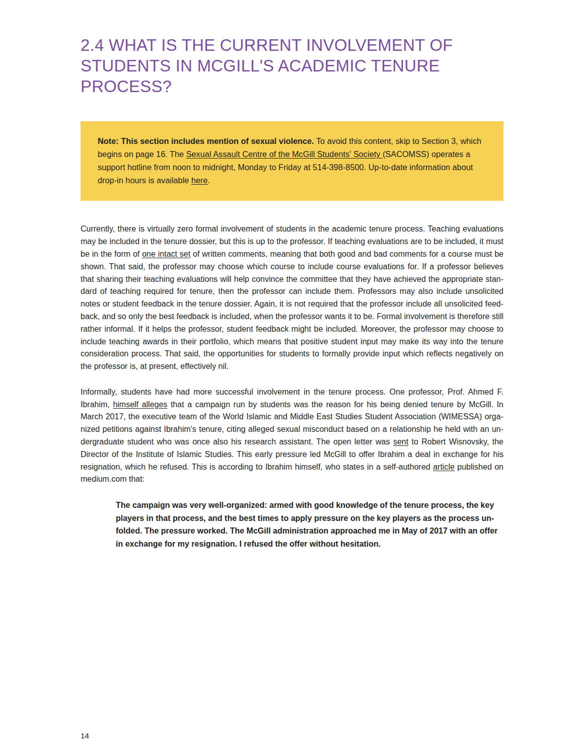2.4 What is the current involvement of students in McGill's academic tenure process?
Note: This section includes mention of sexual violence. To avoid this content, skip to Section 3, which begins on page 16. The Sexual Assault Centre of the McGill Students' Society (SACOMSS) operates a support hotline from noon to midnight, Monday to Friday at 514-398-8500. Up-to-date information about drop-in hours is available here.
Currently, there is virtually zero formal involvement of students in the academic tenure process. Teaching evaluations may be included in the tenure dossier, but this is up to the professor. If teaching evaluations are to be included, it must be in the form of one intact set of written comments, meaning that both good and bad comments for a course must be shown. That said, the professor may choose which course to include course evaluations for. If a professor believes that sharing their teaching evaluations will help convince the committee that they have achieved the appropriate standard of teaching required for tenure, then the professor can include them. Professors may also include unsolicited notes or student feedback in the tenure dossier. Again, it is not required that the professor include all unsolicited feedback, and so only the best feedback is included, when the professor wants it to be. Formal involvement is therefore still rather informal. If it helps the professor, student feedback might be included. Moreover, the professor may choose to include teaching awards in their portfolio, which means that positive student input may make its way into the tenure consideration process. That said, the opportunities for students to formally provide input which reflects negatively on the professor is, at present, effectively nil.
Informally, students have had more successful involvement in the tenure process. One professor, Prof. Ahmed F. Ibrahim, himself alleges that a campaign run by students was the reason for his being denied tenure by McGill. In March 2017, the executive team of the World Islamic and Middle East Studies Student Association (WIMESSA) organized petitions against Ibrahim's tenure, citing alleged sexual misconduct based on a relationship he held with an undergraduate student who was once also his research assistant. The open letter was sent to Robert Wisnovsky, the Director of the Institute of Islamic Studies. This early pressure led McGill to offer Ibrahim a deal in exchange for his resignation, which he refused. This is according to Ibrahim himself, who states in a self-authored article published on medium.com that:
The campaign was very well-organized: armed with good knowledge of the tenure process, the key players in that process, and the best times to apply pressure on the key players as the process unfolded. The pressure worked. The McGill administration approached me in May of 2017 with an offer in exchange for my resignation. I refused the offer without hesitation.
14